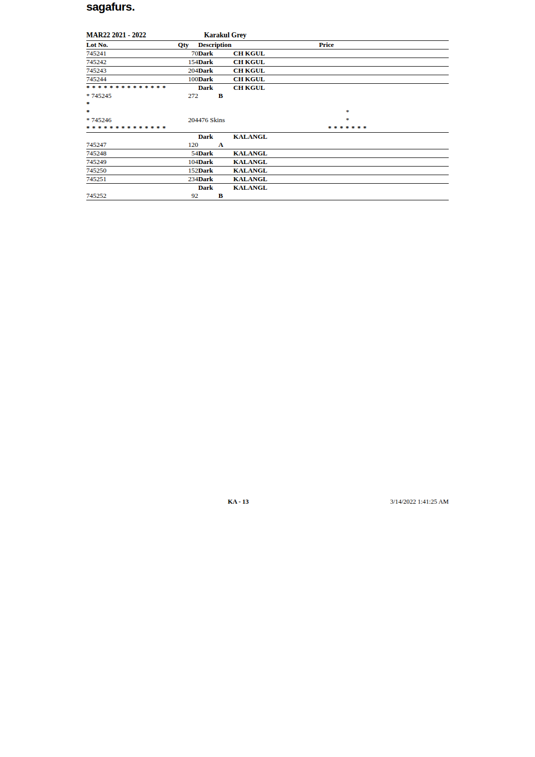sagafurs.
MAR22 2021 - 2022Karakul Grey
| Lot No. | Qty | Description | Price | |
| 745241 | 70 | Dark CH KGUL | | |
| 745242 | 154 | Dark CH KGUL | | |
| 745243 | 204 | Dark CH KGUL | | |
| 745244 | 100 | Dark CH KGUL | | |
| * * * * * * * * * * * * * * | | Dark CH KGUL | | |
| * 745245 | 272 | B | | |
| * | | | | |
| * | | | * | |
| * 745246 | 204 | 476 Skins | * | |
| * * * * * * * * * * * * * * | | | * * * * * * * | |
| | | Dark KALANGL | | |
| 745247 | 120 | A | | |
| 745248 | 54 | Dark KALANGL | | |
| 745249 | 104 | Dark KALANGL | | |
| 745250 | 152 | Dark KALANGL | | |
| 745251 | 234 | Dark KALANGL | | |
| | | Dark KALANGL | | |
| 745252 | 92 | B | | |
KA - 13
3/14/2022 1:41:25 AM